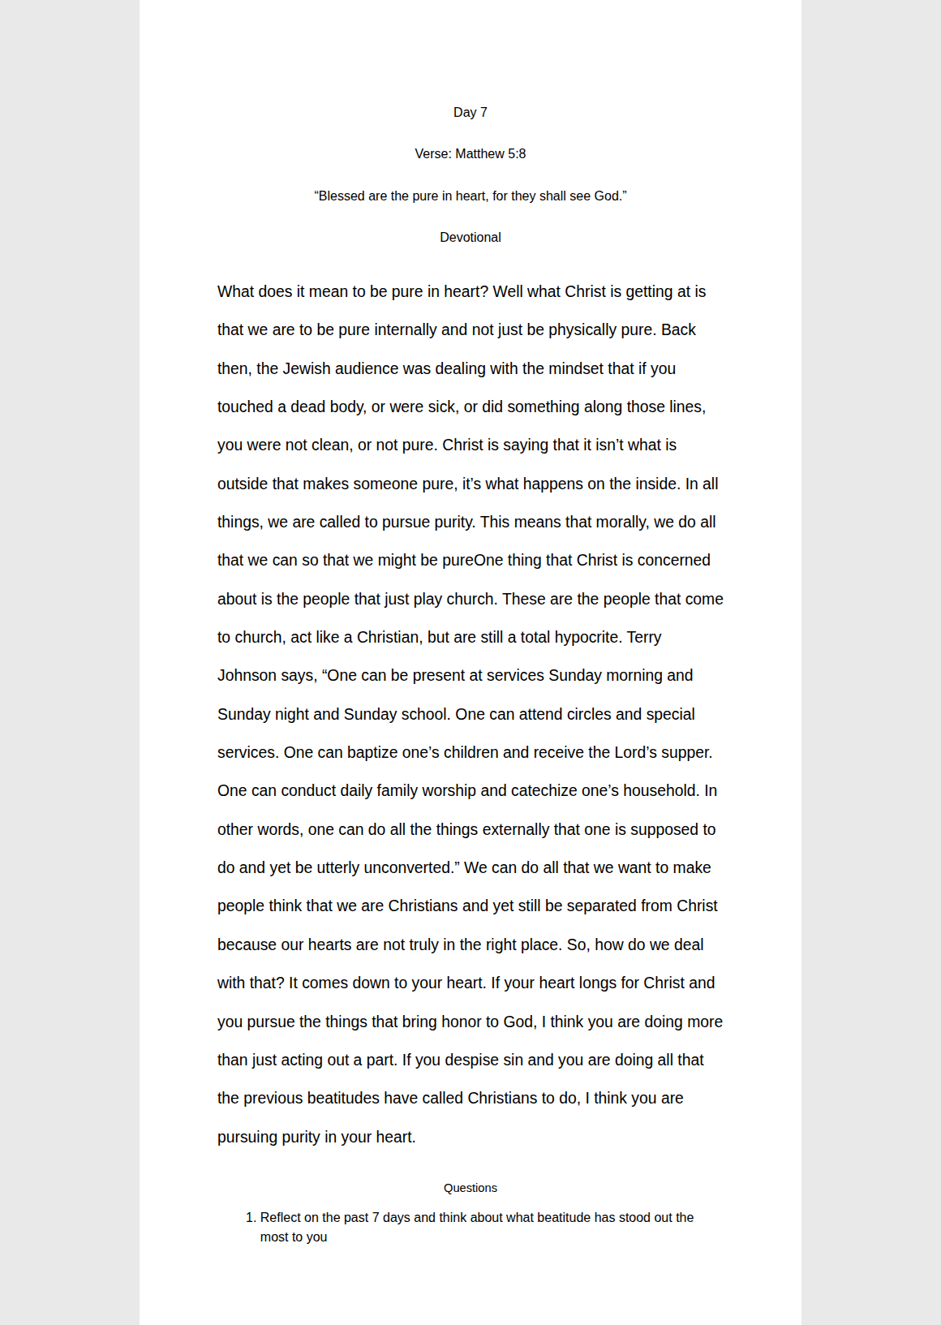Day 7
Verse: Matthew 5:8
“Blessed are the pure in heart, for they shall see God.”
Devotional
What does it mean to be pure in heart? Well what Christ is getting at is that we are to be pure internally and not just be physically pure. Back then, the Jewish audience was dealing with the mindset that if you touched a dead body, or were sick, or did something along those lines, you were not clean, or not pure. Christ is saying that it isn’t what is outside that makes someone pure, it’s what happens on the inside. In all things, we are called to pursue purity. This means that morally, we do all that we can so that we might be pureOne thing that Christ is concerned about is the people that just play church. These are the people that come to church, act like a Christian, but are still a total hypocrite. Terry Johnson says, “One can be present at services Sunday morning and Sunday night and Sunday school. One can attend circles and special services. One can baptize one’s children and receive the Lord’s supper. One can conduct daily family worship and catechize one’s household. In other words, one can do all the things externally that one is supposed to do and yet be utterly unconverted.” We can do all that we want to make people think that we are Christians and yet still be separated from Christ because our hearts are not truly in the right place. So, how do we deal with that? It comes down to your heart. If your heart longs for Christ and you pursue the things that bring honor to God, I think you are doing more than just acting out a part. If you despise sin and you are doing all that the previous beatitudes have called Christians to do, I think you are pursuing purity in your heart.
Questions
Reflect on the past 7 days and think about what beatitude has stood out the most to you